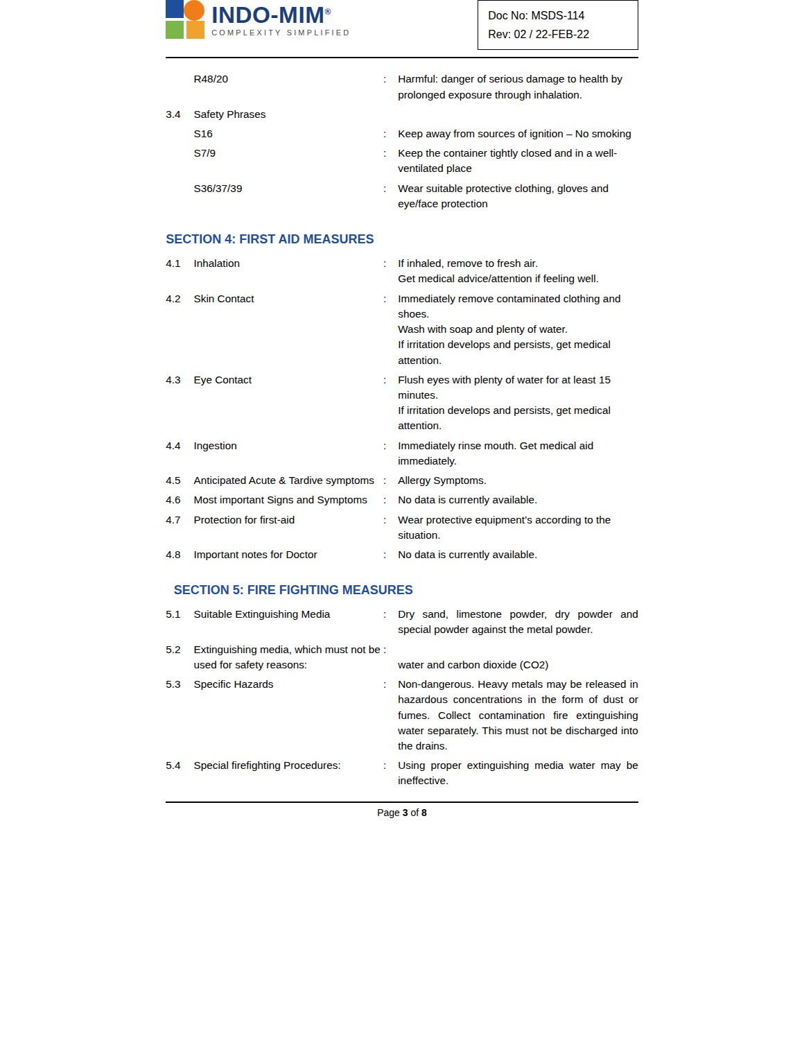INDO-MIM®
COMPLEXITY SIMPLIFIED
Doc No: MSDS-114
Rev: 02 / 22-FEB-22
| | R48/20 | : | Harmful: danger of serious damage to health by prolonged exposure through inhalation. |
| 3.4 | Safety Phrases |
| | S16 | : | Keep away from sources of ignition – No smoking |
| | S7/9 | : | Keep the container tightly closed and in a well-ventilated place |
| | S36/37/39 | : | Wear suitable protective clothing, gloves and eye/face protection |
SECTION 4: FIRST AID MEASURES
| 4.1 | Inhalation | : | If inhaled, remove to fresh air. Get medical advice/attention if feeling well. |
| 4.2 | Skin Contact | : | Immediately remove contaminated clothing and shoes. Wash with soap and plenty of water. If irritation develops and persists, get medical attention. |
| 4.3 | Eye Contact | : | Flush eyes with plenty of water for at least 15 minutes. If irritation develops and persists, get medical attention. |
| 4.4 | Ingestion | : | Immediately rinse mouth. Get medical aid immediately. |
| 4.5 | Anticipated Acute & Tardive symptoms | : | Allergy Symptoms. |
| 4.6 | Most important Signs and Symptoms | : | No data is currently available. |
| 4.7 | Protection for first-aid | : | Wear protective equipment’s according to the situation. |
| 4.8 | Important notes for Doctor | : | No data is currently available. |
SECTION 5: FIRE FIGHTING MEASURES
| 5.1 | Suitable Extinguishing Media | : | Dry sand, limestone powder, dry powder and special powder against the metal powder. |
| 5.2 | Extinguishing media, which must not be used for safety reasons: | : | water and carbon dioxide (CO2) |
| 5.3 | Specific Hazards | : | Non-dangerous. Heavy metals may be released in hazardous concentrations in the form of dust or fumes. Collect contamination fire extinguishing water separately. This must not be discharged into the drains. |
| 5.4 | Special firefighting Procedures: | : | Using proper extinguishing media water may be ineffective. |
Page 3 of 8